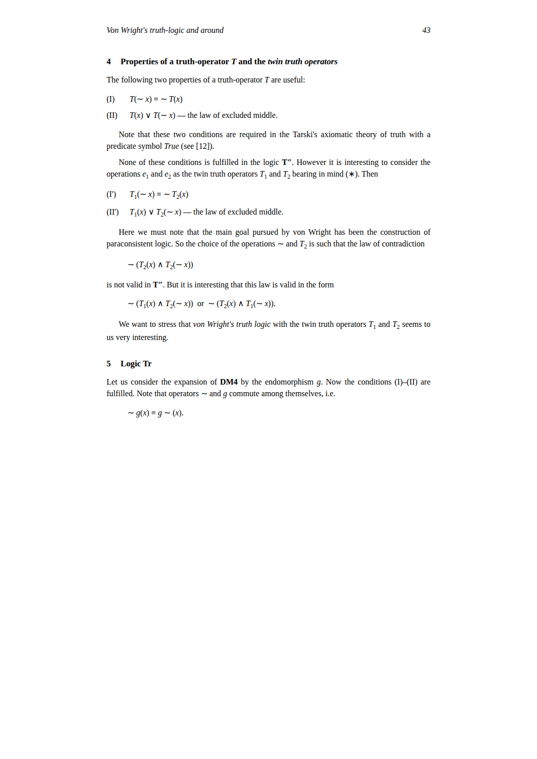Von Wright's truth-logic and around 43
4 Properties of a truth-operator T and the twin truth operators
The following two properties of a truth-operator T are useful:
(I) T(∼ x) ≡ ∼ T(x)
(II) T(x) ∨ T(∼ x) — the law of excluded middle.
Note that these two conditions are required in the Tarski's axiomatic theory of truth with a predicate symbol True (see [12]).
None of these conditions is fulfilled in the logic T″. However it is interesting to consider the operations e1 and e2 as the twin truth operators T1 and T2 bearing in mind (∗). Then
(I') T1(∼ x) ≡ ∼ T2(x)
(II') T1(x) ∨ T2(∼ x) — the law of excluded middle.
Here we must note that the main goal pursued by von Wright has been the construction of paraconsistent logic. So the choice of the operations ∼ and T2 is such that the law of contradiction
∼ (T2(x) ∧ T2(∼ x))
is not valid in T″. But it is interesting that this law is valid in the form
∼ (T1(x) ∧ T2(∼ x)) or ∼ (T2(x) ∧ T1(∼ x)).
We want to stress that von Wright's truth logic with the twin truth operators T1 and T2 seems to us very interesting.
5 Logic Tr
Let us consider the expansion of DM4 by the endomorphism g. Now the conditions (I)–(II) are fulfilled. Note that operators ∼ and g commute among themselves, i.e.
∼ g(x) ≡ g ∼ (x).